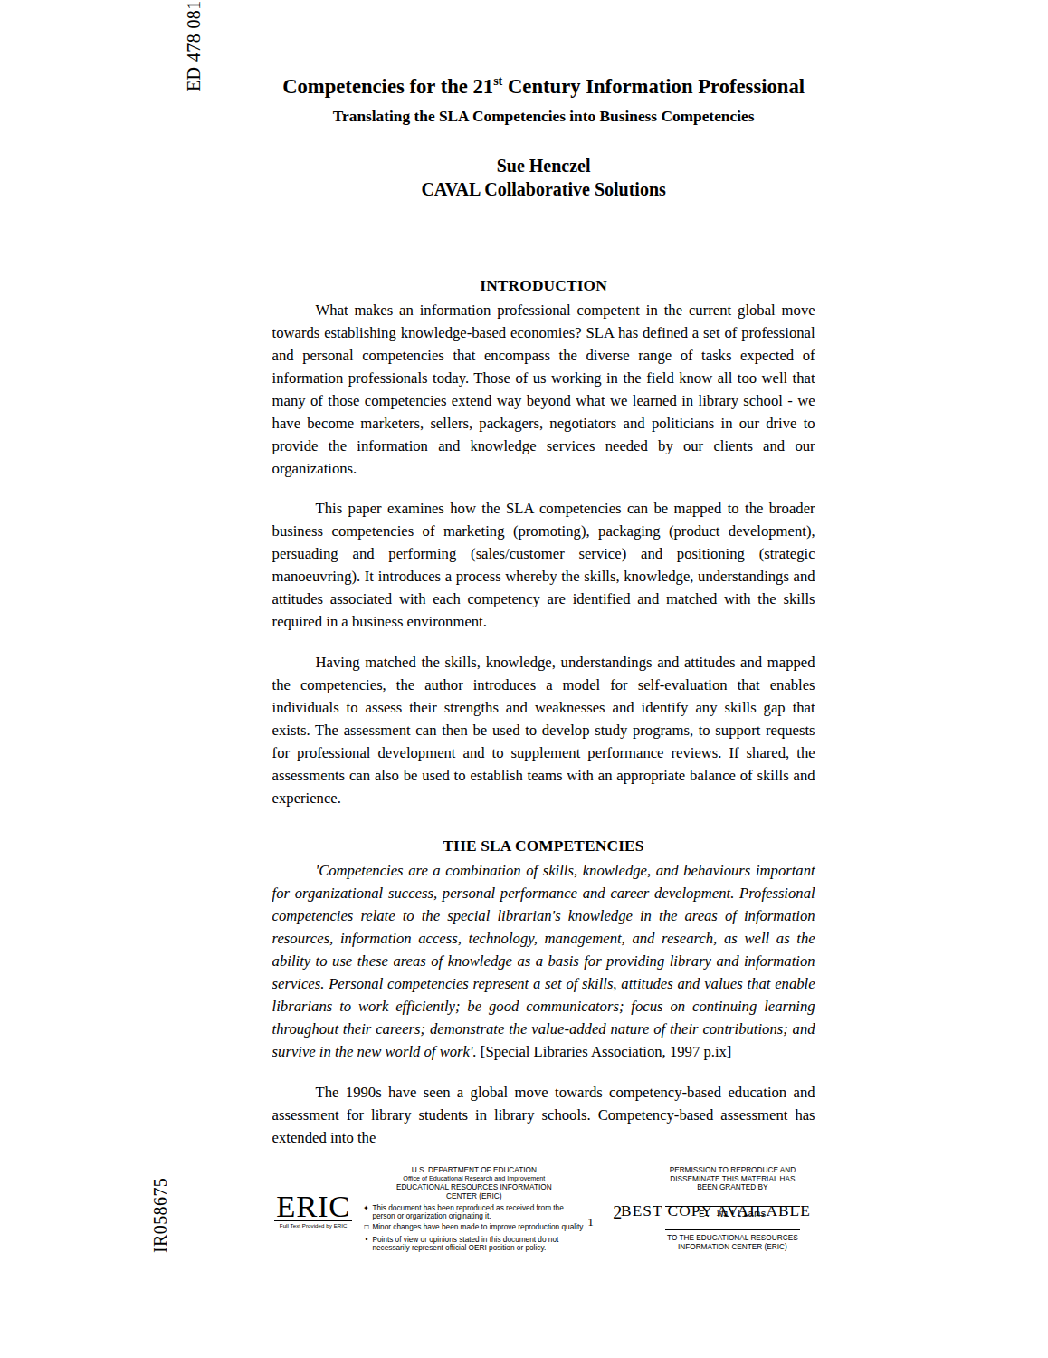ED 478 081
IR058675
Competencies for the 21st Century Information Professional
Translating the SLA Competencies into Business Competencies
Sue Henczel
CAVAL Collaborative Solutions
INTRODUCTION
What makes an information professional competent in the current global move towards establishing knowledge-based economies? SLA has defined a set of professional and personal competencies that encompass the diverse range of tasks expected of information professionals today. Those of us working in the field know all too well that many of those competencies extend way beyond what we learned in library school - we have become marketers, sellers, packagers, negotiators and politicians in our drive to provide the information and knowledge services needed by our clients and our organizations.
This paper examines how the SLA competencies can be mapped to the broader business competencies of marketing (promoting), packaging (product development), persuading and performing (sales/customer service) and positioning (strategic manoeuvring). It introduces a process whereby the skills, knowledge, understandings and attitudes associated with each competency are identified and matched with the skills required in a business environment.
Having matched the skills, knowledge, understandings and attitudes and mapped the competencies, the author introduces a model for self-evaluation that enables individuals to assess their strengths and weaknesses and identify any skills gap that exists. The assessment can then be used to develop study programs, to support requests for professional development and to supplement performance reviews. If shared, the assessments can also be used to establish teams with an appropriate balance of skills and experience.
THE SLA COMPETENCIES
'Competencies are a combination of skills, knowledge, and behaviours important for organizational success, personal performance and career development. Professional competencies relate to the special librarian's knowledge in the areas of information resources, information access, technology, management, and research, as well as the ability to use these areas of knowledge as a basis for providing library and information services. Personal competencies represent a set of skills, attitudes and values that enable librarians to work efficiently; be good communicators; focus on continuing learning throughout their careers; demonstrate the value-added nature of their contributions; and survive in the new world of work'. [Special Libraries Association, 1997 p.ix]
The 1990s have seen a global move towards competency-based education and assessment for library students in library schools. Competency-based assessment has extended into the
ERIC
Full Text Provided by ERIC
U.S. DEPARTMENT OF EDUCATION
Office of Educational Research and Improvement
EDUCATIONAL RESOURCES INFORMATION
CENTER (ERIC)
✦
This document has been reproduced as received from the person or organization originating it.
□
Minor changes have been made to improve reproduction quality.
•
Points of view or opinions stated in this document do not necessarily represent official OERI position or policy.
2
PERMISSION TO REPRODUCE AND
DISSEMINATE THIS MATERIAL HAS
BEEN GRANTED BY
E. Williams
TO THE EDUCATIONAL RESOURCES
INFORMATION CENTER (ERIC)
BEST COPY AVAILABLE
1